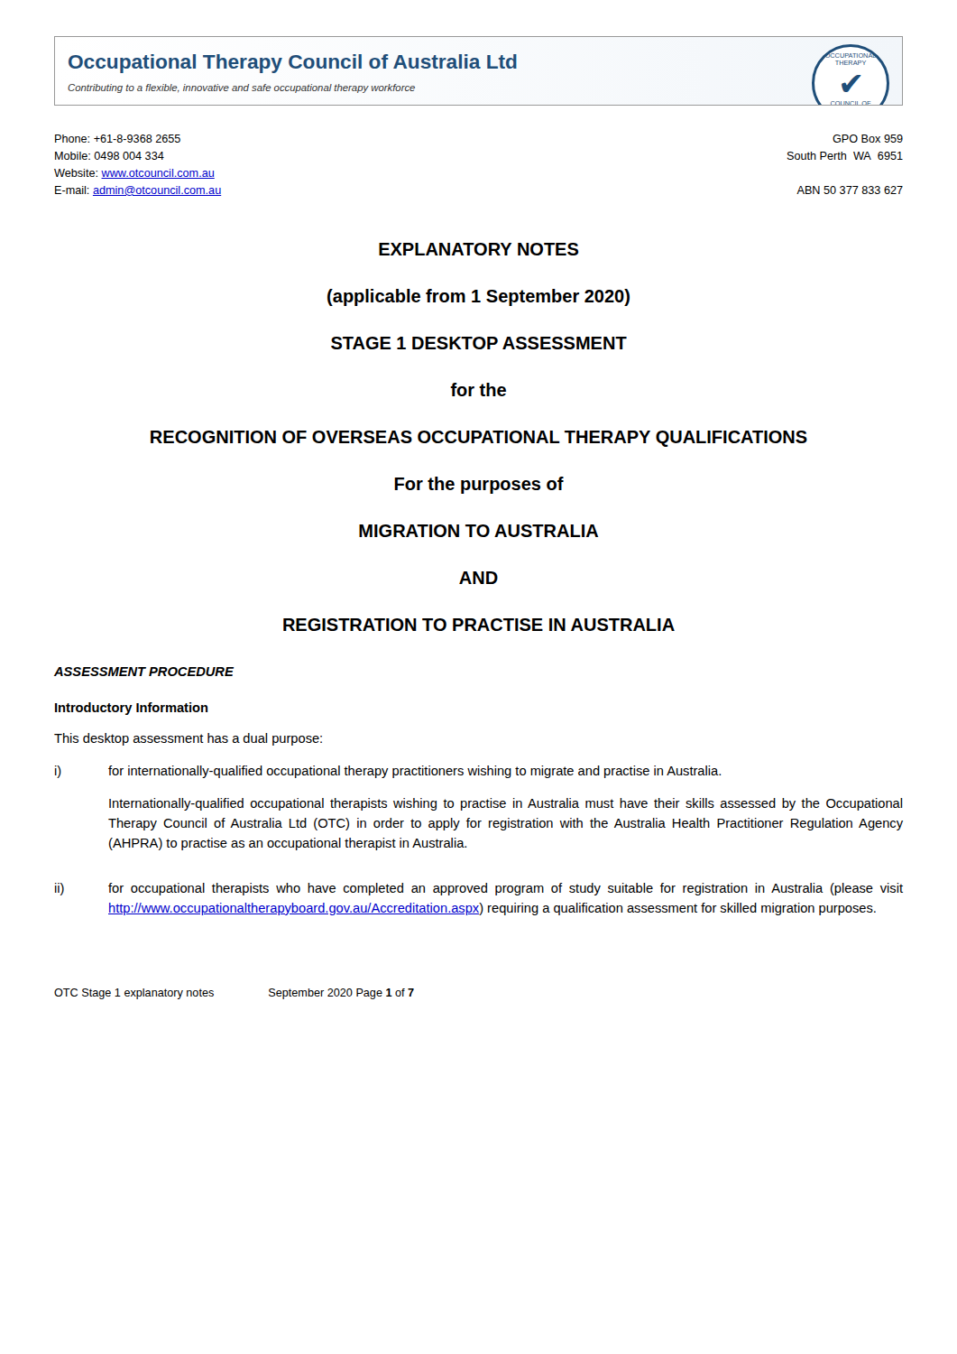Occupational Therapy Council of Australia Ltd
Contributing to a flexible, innovative and safe occupational therapy workforce
OCCUPATIONAL THERAPY ✔ COUNCIL OF AUSTRALIA LTD
| Phone: +61-8-9368 2655 | GPO Box 959 |
| Mobile: 0498 004 334 | South Perth WA 6951 |
| Website: www.otcouncil.com.au | |
| E-mail: admin@otcouncil.com.au | ABN 50 377 833 627 |
EXPLANATORY NOTES
(applicable from 1 September 2020)
STAGE 1 DESKTOP ASSESSMENT
for the
RECOGNITION OF OVERSEAS OCCUPATIONAL THERAPY QUALIFICATIONS
For the purposes of
MIGRATION TO AUSTRALIA
AND
REGISTRATION TO PRACTISE IN AUSTRALIA
ASSESSMENT PROCEDURE
Introductory Information
This desktop assessment has a dual purpose:
i)
for internationally-qualified occupational therapy practitioners wishing to migrate and practise in Australia.
Internationally-qualified occupational therapists wishing to practise in Australia must have their skills assessed by the Occupational Therapy Council of Australia Ltd (OTC) in order to apply for registration with the Australia Health Practitioner Regulation Agency (AHPRA) to practise as an occupational therapist in Australia.
ii)
for occupational therapists who have completed an approved program of study suitable for registration in Australia (please visit http://www.occupationaltherapyboard.gov.au/Accreditation.aspx) requiring a qualification assessment for skilled migration purposes.
OTC Stage 1 explanatory notes September 2020 Page 1 of 7